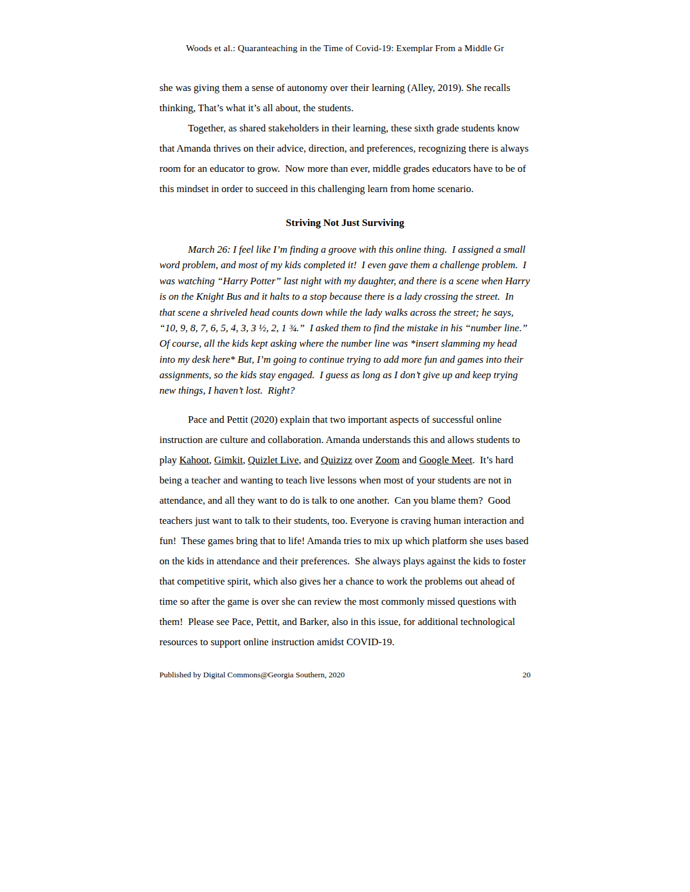Woods et al.: Quaranteaching in the Time of Covid-19: Exemplar From a Middle Gr
she was giving them a sense of autonomy over their learning (Alley, 2019). She recalls thinking, That’s what it’s all about, the students.
Together, as shared stakeholders in their learning, these sixth grade students know that Amanda thrives on their advice, direction, and preferences, recognizing there is always room for an educator to grow. Now more than ever, middle grades educators have to be of this mindset in order to succeed in this challenging learn from home scenario.
Striving Not Just Surviving
March 26: I feel like I’m finding a groove with this online thing. I assigned a small word problem, and most of my kids completed it! I even gave them a challenge problem. I was watching “Harry Potter” last night with my daughter, and there is a scene when Harry is on the Knight Bus and it halts to a stop because there is a lady crossing the street. In that scene a shriveled head counts down while the lady walks across the street; he says, “10, 9, 8, 7, 6, 5, 4, 3, 3 ½, 2, 1 ¾.” I asked them to find the mistake in his “number line.” Of course, all the kids kept asking where the number line was *insert slamming my head into my desk here* But, I’m going to continue trying to add more fun and games into their assignments, so the kids stay engaged. I guess as long as I don’t give up and keep trying new things, I haven’t lost. Right?
Pace and Pettit (2020) explain that two important aspects of successful online instruction are culture and collaboration. Amanda understands this and allows students to play Kahoot, Gimkit, Quizlet Live, and Quizizz over Zoom and Google Meet. It’s hard being a teacher and wanting to teach live lessons when most of your students are not in attendance, and all they want to do is talk to one another. Can you blame them? Good teachers just want to talk to their students, too. Everyone is craving human interaction and fun! These games bring that to life! Amanda tries to mix up which platform she uses based on the kids in attendance and their preferences. She always plays against the kids to foster that competitive spirit, which also gives her a chance to work the problems out ahead of time so after the game is over she can review the most commonly missed questions with them! Please see Pace, Pettit, and Barker, also in this issue, for additional technological resources to support online instruction amidst COVID-19.
Published by Digital Commons@Georgia Southern, 2020
20